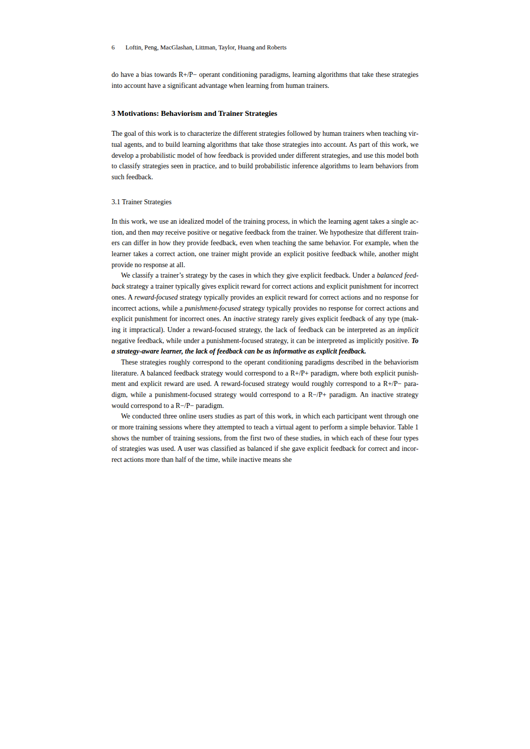6 Loftin, Peng, MacGlashan, Littman, Taylor, Huang and Roberts
do have a bias towards R+/P− operant conditioning paradigms, learning algorithms that take these strategies into account have a significant advantage when learning from human trainers.
3 Motivations: Behaviorism and Trainer Strategies
The goal of this work is to characterize the different strategies followed by human trainers when teaching virtual agents, and to build learning algorithms that take those strategies into account. As part of this work, we develop a probabilistic model of how feedback is provided under different strategies, and use this model both to classify strategies seen in practice, and to build probabilistic inference algorithms to learn behaviors from such feedback.
3.1 Trainer Strategies
In this work, we use an idealized model of the training process, in which the learning agent takes a single action, and then may receive positive or negative feedback from the trainer. We hypothesize that different trainers can differ in how they provide feedback, even when teaching the same behavior. For example, when the learner takes a correct action, one trainer might provide an explicit positive feedback while, another might provide no response at all.
We classify a trainer’s strategy by the cases in which they give explicit feedback. Under a balanced feedback strategy a trainer typically gives explicit reward for correct actions and explicit punishment for incorrect ones. A reward-focused strategy typically provides an explicit reward for correct actions and no response for incorrect actions, while a punishment-focused strategy typically provides no response for correct actions and explicit punishment for incorrect ones. An inactive strategy rarely gives explicit feedback of any type (making it impractical). Under a reward-focused strategy, the lack of feedback can be interpreted as an implicit negative feedback, while under a punishment-focused strategy, it can be interpreted as implicitly positive. To a strategy-aware learner, the lack of feedback can be as informative as explicit feedback.
These strategies roughly correspond to the operant conditioning paradigms described in the behaviorism literature. A balanced feedback strategy would correspond to a R+/P+ paradigm, where both explicit punishment and explicit reward are used. A reward-focused strategy would roughly correspond to a R+/P− paradigm, while a punishment-focused strategy would correspond to a R−/P+ paradigm. An inactive strategy would correspond to a R−/P− paradigm.
We conducted three online users studies as part of this work, in which each participant went through one or more training sessions where they attempted to teach a virtual agent to perform a simple behavior. Table 1 shows the number of training sessions, from the first two of these studies, in which each of these four types of strategies was used. A user was classified as balanced if she gave explicit feedback for correct and incorrect actions more than half of the time, while inactive means she